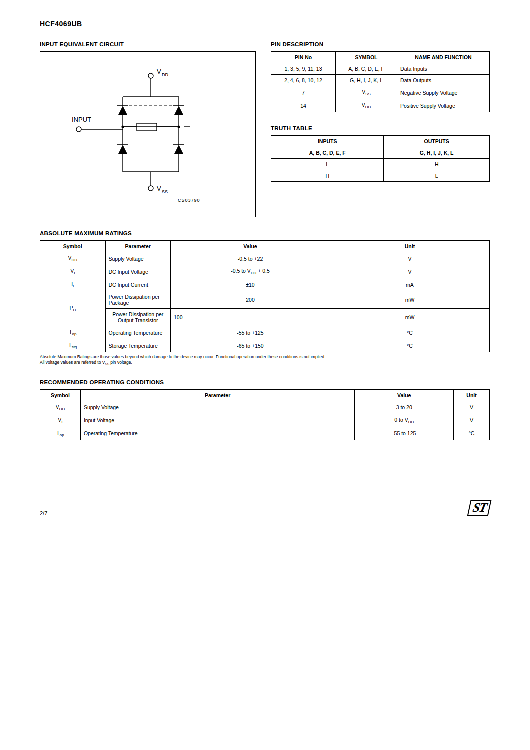HCF4069UB
INPUT EQUIVALENT CIRCUIT
V DD INPUT V SS CS03790
PIN DESCRIPTION
| PIN No | SYMBOL | NAME AND FUNCTION |
| --- | --- | --- |
| 1, 3, 5, 9, 11, 13 | A, B, C, D, E, F | Data Inputs |
| 2, 4, 6, 8, 10, 12 | G, H, I, J, K, L | Data Outputs |
| 7 | V SS | Negative Supply Voltage |
| 14 | V DD | Positive Supply Voltage |
TRUTH TABLE
| INPUTS | OUTPUTS |
| --- | --- |
| A, B, C, D, E, F | G, H, I, J, K, L |
| L | H |
| H | L |
ABSOLUTE MAXIMUM RATINGS
| Symbol | Parameter | Value | Unit |
| --- | --- | --- | --- |
| V DD | Supply Voltage | -0.5 to +22 | V |
| V I | DC Input Voltage | -0.5 to V DD + 0.5 | V |
| I I | DC Input Current | ±10 | mA |
| P D | Power Dissipation per Package | 200 | mW |
| Power Dissipation per Output Transistor | 100 | mW |
| T op | Operating Temperature | -55 to +125 | °C |
| T stg | Storage Temperature | -65 to +150 | °C |
Absolute Maximum Ratings are those values beyond which damage to the device may occur. Functional operation under these conditions is not implied.
All voltage values are referred to VSS pin voltage.
RECOMMENDED OPERATING CONDITIONS
| Symbol | Parameter | Value | Unit |
| --- | --- | --- | --- |
| V DD | Supply Voltage | 3 to 20 | V |
| V I | Input Voltage | 0 to V DD | V |
| T op | Operating Temperature | -55 to 125 | °C |
2/7
ST